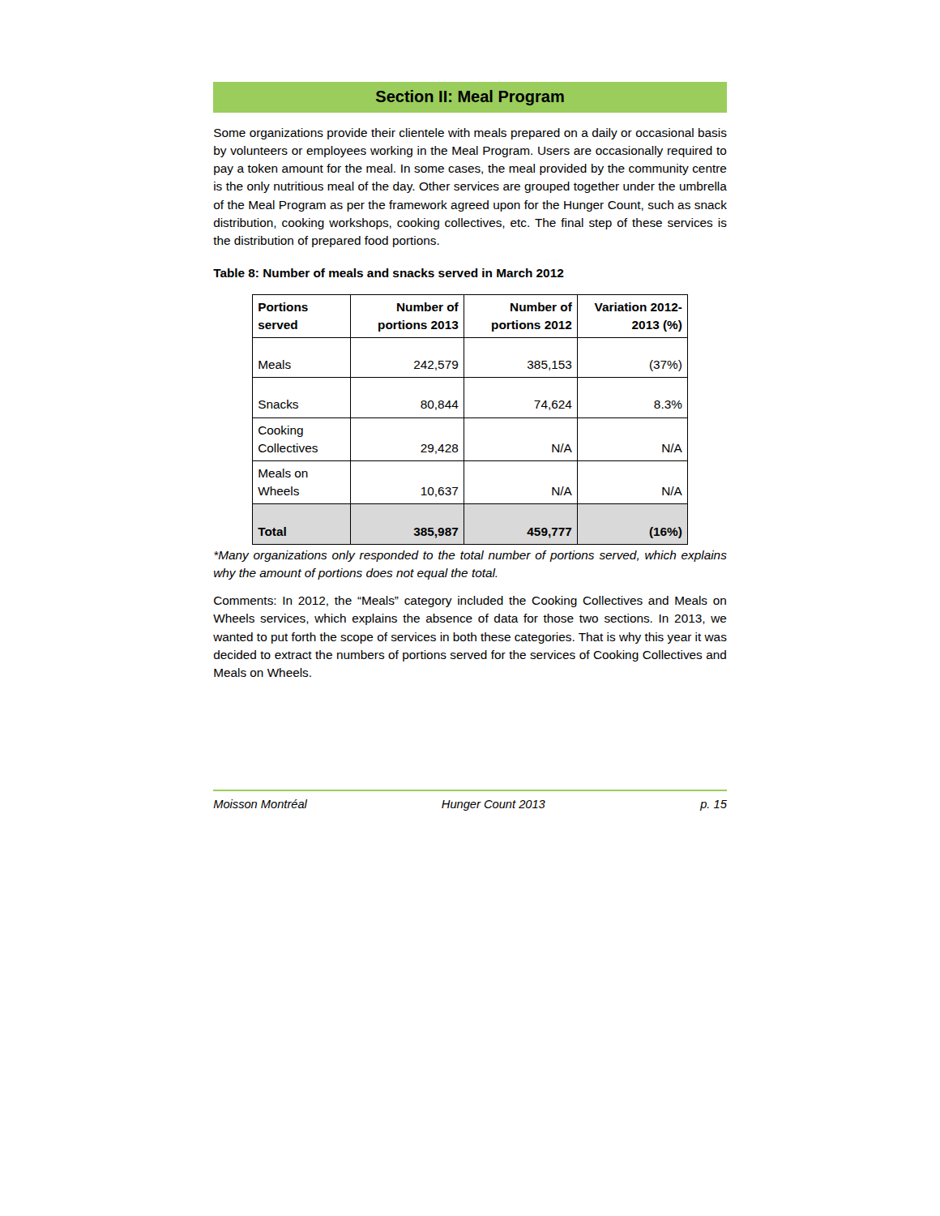Section II: Meal Program
Some organizations provide their clientele with meals prepared on a daily or occasional basis by volunteers or employees working in the Meal Program. Users are occasionally required to pay a token amount for the meal. In some cases, the meal provided by the community centre is the only nutritious meal of the day. Other services are grouped together under the umbrella of the Meal Program as per the framework agreed upon for the Hunger Count, such as snack distribution, cooking workshops, cooking collectives, etc. The final step of these services is the distribution of prepared food portions.
Table 8: Number of meals and snacks served in March 2012
| Portions served | Number of portions 2013 | Number of portions 2012 | Variation 2012-2013 (%) |
| --- | --- | --- | --- |
| Meals | 242,579 | 385,153 | (37%) |
| Snacks | 80,844 | 74,624 | 8.3% |
| Cooking Collectives | 29,428 | N/A | N/A |
| Meals on Wheels | 10,637 | N/A | N/A |
| Total | 385,987 | 459,777 | (16%) |
*Many organizations only responded to the total number of portions served, which explains why the amount of portions does not equal the total.
Comments: In 2012, the “Meals” category included the Cooking Collectives and Meals on Wheels services, which explains the absence of data for those two sections. In 2013, we wanted to put forth the scope of services in both these categories. That is why this year it was decided to extract the numbers of portions served for the services of Cooking Collectives and Meals on Wheels.
Moisson Montréal
Hunger Count 2013
p. 15